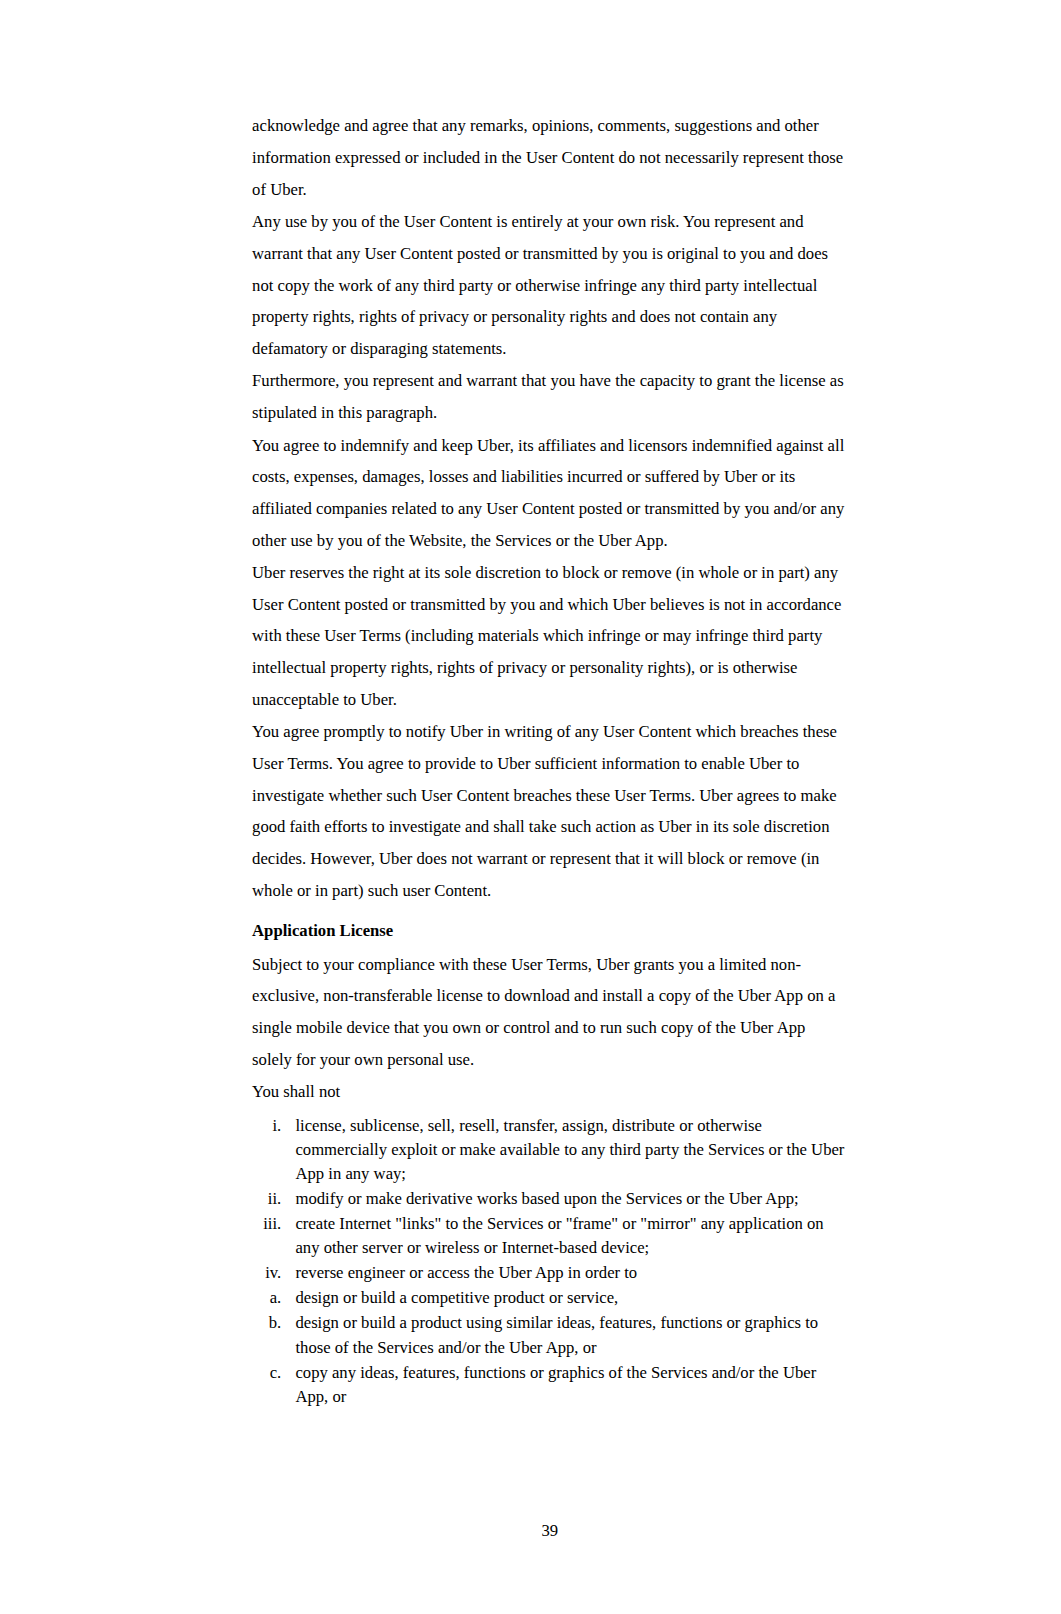acknowledge and agree that any remarks, opinions, comments, suggestions and other information expressed or included in the User Content do not necessarily represent those of Uber.
Any use by you of the User Content is entirely at your own risk. You represent and warrant that any User Content posted or transmitted by you is original to you and does not copy the work of any third party or otherwise infringe any third party intellectual property rights, rights of privacy or personality rights and does not contain any defamatory or disparaging statements.
Furthermore, you represent and warrant that you have the capacity to grant the license as stipulated in this paragraph.
You agree to indemnify and keep Uber, its affiliates and licensors indemnified against all costs, expenses, damages, losses and liabilities incurred or suffered by Uber or its affiliated companies related to any User Content posted or transmitted by you and/or any other use by you of the Website, the Services or the Uber App.
Uber reserves the right at its sole discretion to block or remove (in whole or in part) any User Content posted or transmitted by you and which Uber believes is not in accordance with these User Terms (including materials which infringe or may infringe third party intellectual property rights, rights of privacy or personality rights), or is otherwise unacceptable to Uber.
You agree promptly to notify Uber in writing of any User Content which breaches these User Terms. You agree to provide to Uber sufficient information to enable Uber to investigate whether such User Content breaches these User Terms. Uber agrees to make good faith efforts to investigate and shall take such action as Uber in its sole discretion decides. However, Uber does not warrant or represent that it will block or remove (in whole or in part) such user Content.
Application License
Subject to your compliance with these User Terms, Uber grants you a limited non-exclusive, non-transferable license to download and install a copy of the Uber App on a single mobile device that you own or control and to run such copy of the Uber App solely for your own personal use.
You shall not
i. license, sublicense, sell, resell, transfer, assign, distribute or otherwise commercially exploit or make available to any third party the Services or the Uber App in any way;
ii. modify or make derivative works based upon the Services or the Uber App;
iii. create Internet "links" to the Services or "frame" or "mirror" any application on any other server or wireless or Internet-based device;
iv. reverse engineer or access the Uber App in order to
a. design or build a competitive product or service,
b. design or build a product using similar ideas, features, functions or graphics to those of the Services and/or the Uber App, or
c. copy any ideas, features, functions or graphics of the Services and/or the Uber App, or
39